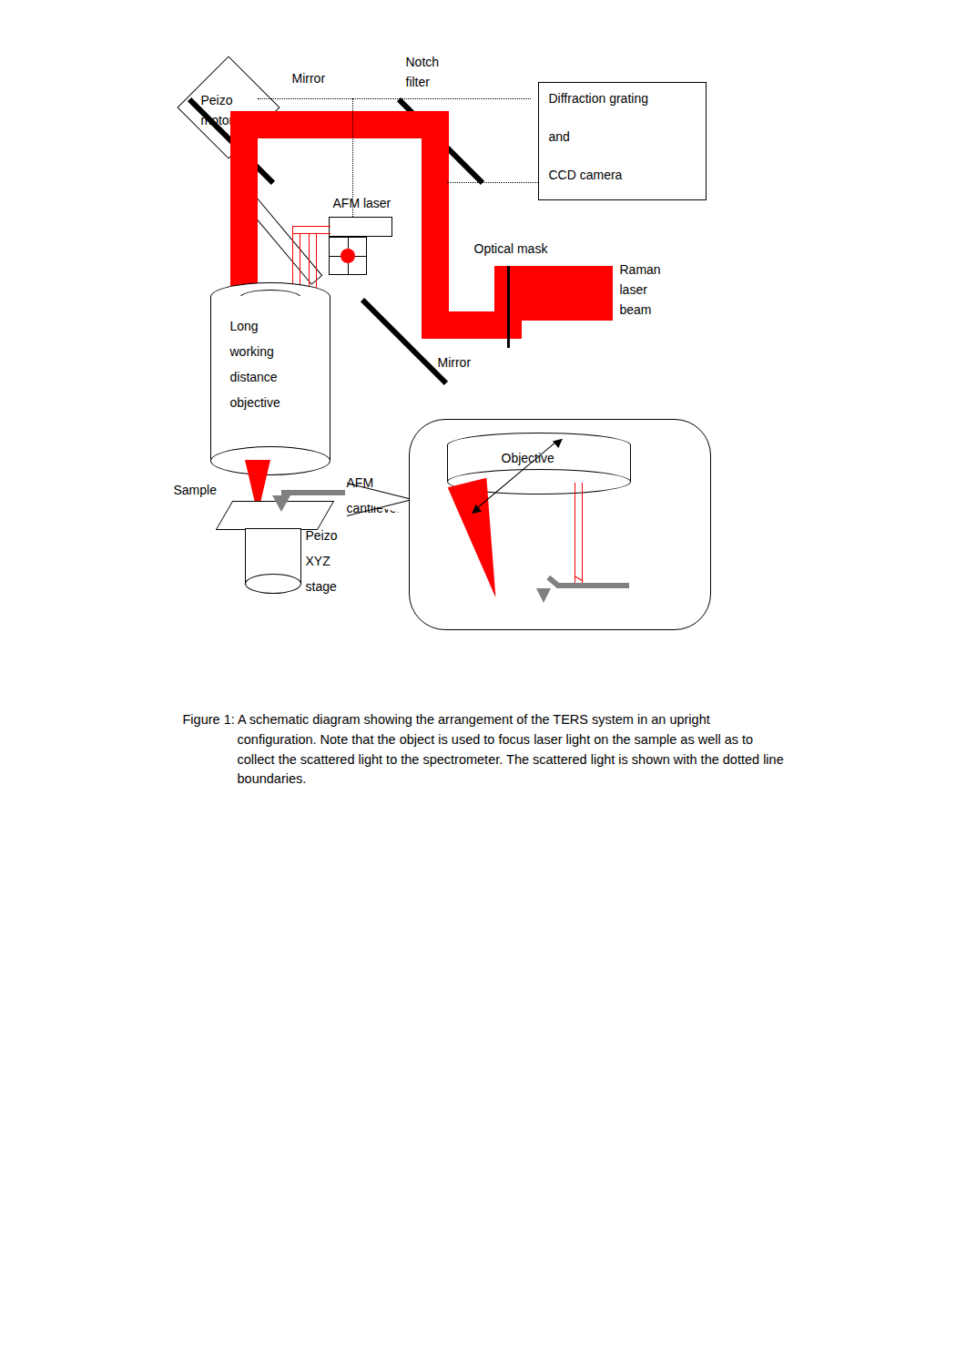Notch
filter
Mirror
Peizo
motor
Diffraction grating
and
CCD camera
Optical mask
Raman
laser
beam
Mirror
AFM laser
Long
working
distance
objective
Sample
AFM
cantilever
Peizo
XYZ
stage
Objective
Figure 1: A schematic diagram showing the arrangement of the TERS system in an upright configuration. Note that the object is used to focus laser light on the sample as well as to collect the scattered light to the spectrometer. The scattered light is shown with the dotted line boundaries.